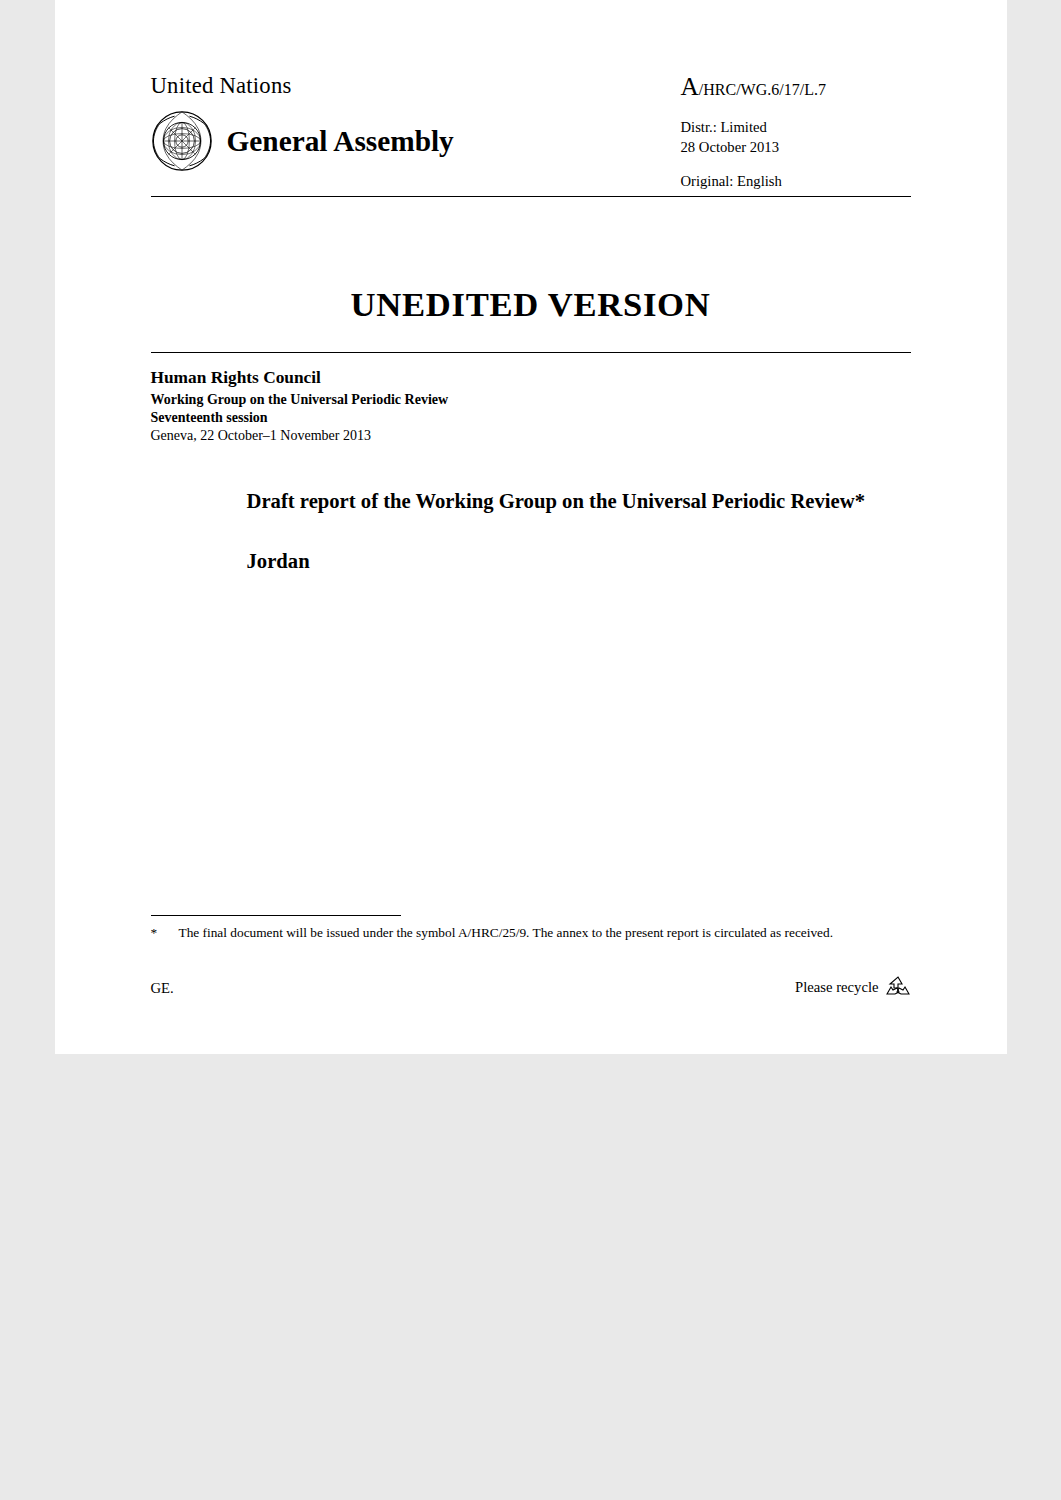United Nations
General Assembly
A/HRC/WG.6/17/L.7
Distr.: Limited
28 October 2013
Original: English
UNEDITED VERSION
Human Rights Council
Working Group on the Universal Periodic Review
Seventeenth session
Geneva, 22 October–1 November 2013
Draft report of the Working Group on the Universal Periodic Review*
Jordan
*The final document will be issued under the symbol A/HRC/25/9. The annex to the present report is circulated as received.
GE.
Please recycle